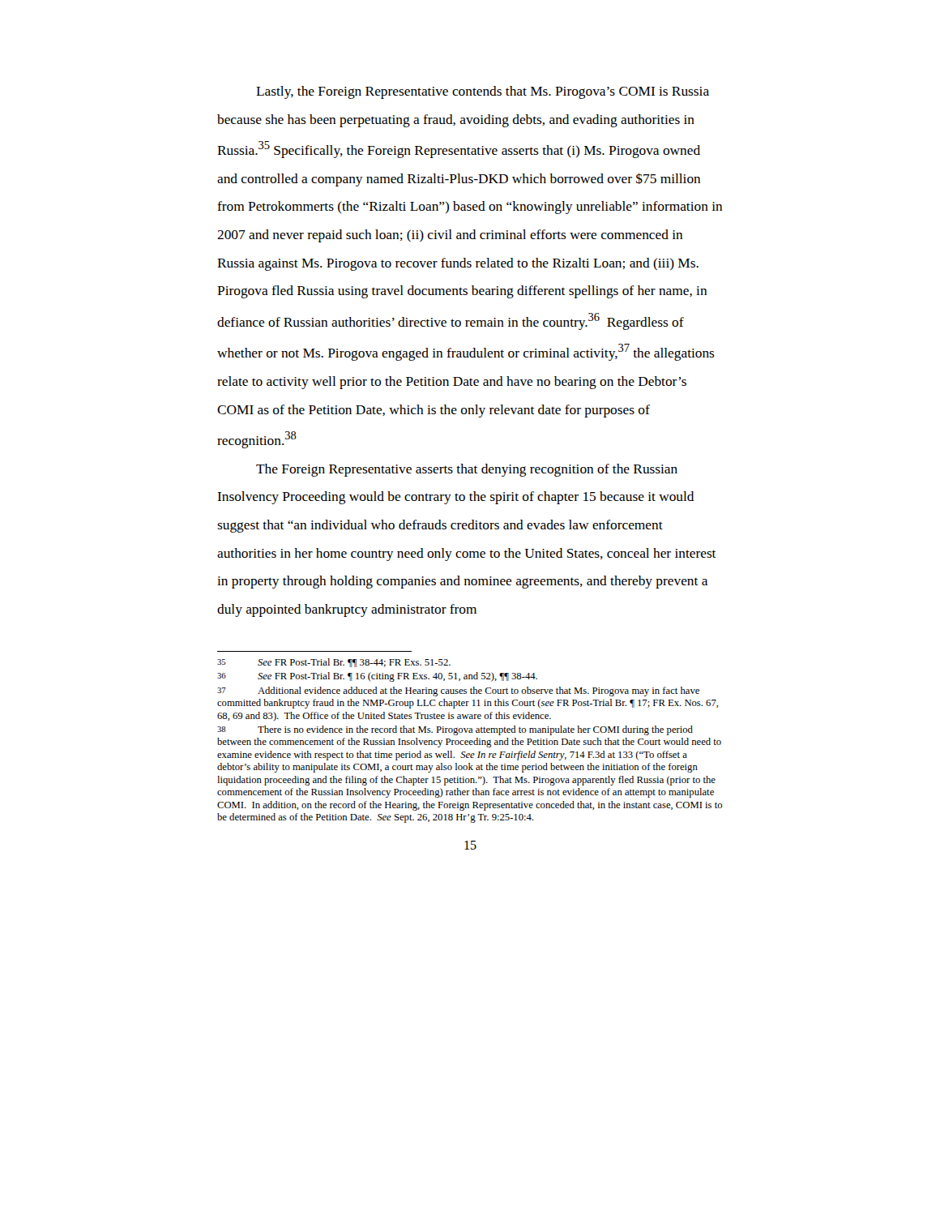Lastly, the Foreign Representative contends that Ms. Pirogova’s COMI is Russia because she has been perpetuating a fraud, avoiding debts, and evading authorities in Russia.35 Specifically, the Foreign Representative asserts that (i) Ms. Pirogova owned and controlled a company named Rizalti-Plus-DKD which borrowed over $75 million from Petrokommerts (the “Rizalti Loan”) based on “knowingly unreliable” information in 2007 and never repaid such loan; (ii) civil and criminal efforts were commenced in Russia against Ms. Pirogova to recover funds related to the Rizalti Loan; and (iii) Ms. Pirogova fled Russia using travel documents bearing different spellings of her name, in defiance of Russian authorities’ directive to remain in the country.36 Regardless of whether or not Ms. Pirogova engaged in fraudulent or criminal activity,37 the allegations relate to activity well prior to the Petition Date and have no bearing on the Debtor’s COMI as of the Petition Date, which is the only relevant date for purposes of recognition.38
The Foreign Representative asserts that denying recognition of the Russian Insolvency Proceeding would be contrary to the spirit of chapter 15 because it would suggest that “an individual who defrauds creditors and evades law enforcement authorities in her home country need only come to the United States, conceal her interest in property through holding companies and nominee agreements, and thereby prevent a duly appointed bankruptcy administrator from
35 See FR Post-Trial Br. ¶¶ 38-44; FR Exs. 51-52.
36 See FR Post-Trial Br. ¶ 16 (citing FR Exs. 40, 51, and 52), ¶¶ 38-44.
37 Additional evidence adduced at the Hearing causes the Court to observe that Ms. Pirogova may in fact have committed bankruptcy fraud in the NMP-Group LLC chapter 11 in this Court (see FR Post-Trial Br. ¶ 17; FR Ex. Nos. 67, 68, 69 and 83). The Office of the United States Trustee is aware of this evidence.
38 There is no evidence in the record that Ms. Pirogova attempted to manipulate her COMI during the period between the commencement of the Russian Insolvency Proceeding and the Petition Date such that the Court would need to examine evidence with respect to that time period as well. See In re Fairfield Sentry, 714 F.3d at 133 (“To offset a debtor’s ability to manipulate its COMI, a court may also look at the time period between the initiation of the foreign liquidation proceeding and the filing of the Chapter 15 petition.”). That Ms. Pirogova apparently fled Russia (prior to the commencement of the Russian Insolvency Proceeding) rather than face arrest is not evidence of an attempt to manipulate COMI. In addition, on the record of the Hearing, the Foreign Representative conceded that, in the instant case, COMI is to be determined as of the Petition Date. See Sept. 26, 2018 Hr’g Tr. 9:25-10:4.
15